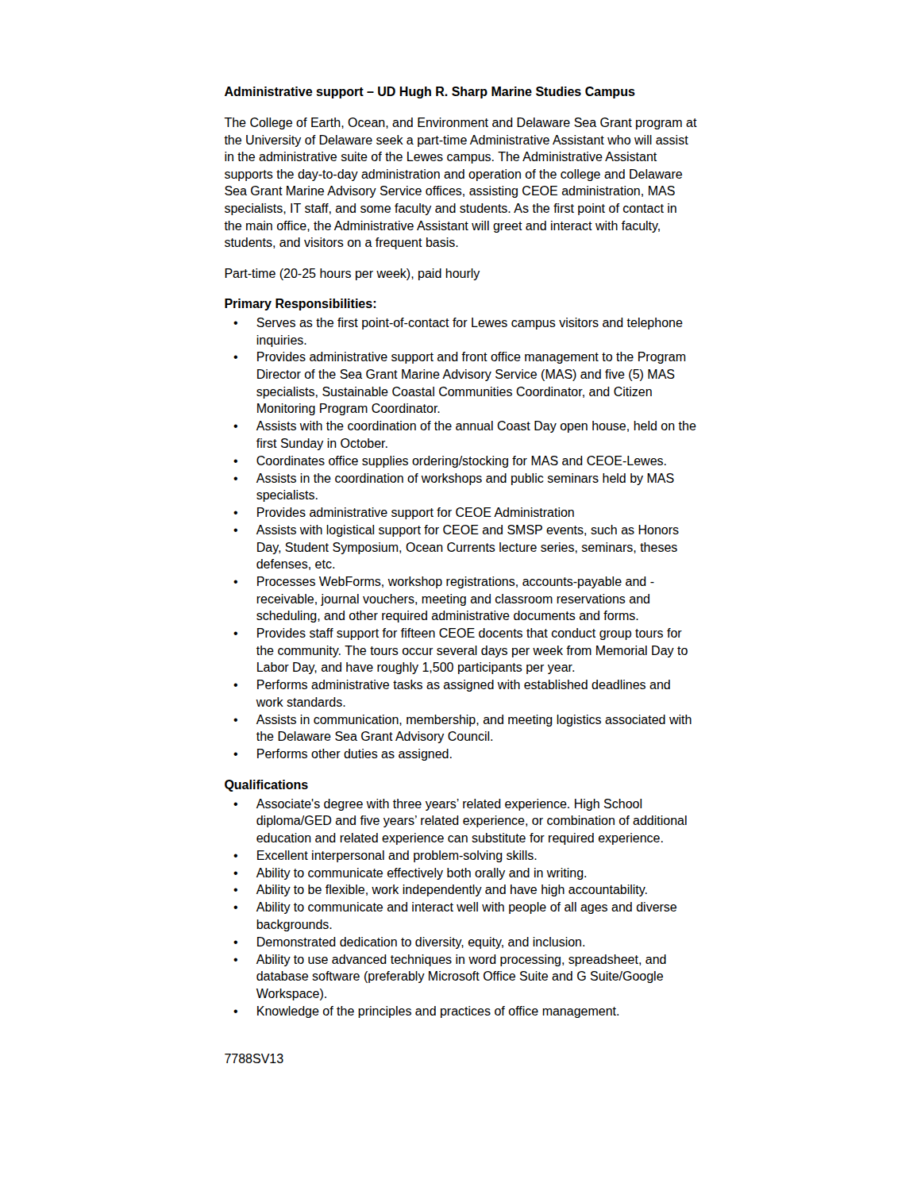Administrative support – UD Hugh R. Sharp Marine Studies Campus
The College of Earth, Ocean, and Environment and Delaware Sea Grant program at the University of Delaware seek a part-time Administrative Assistant who will assist in the administrative suite of the Lewes campus. The Administrative Assistant supports the day-to-day administration and operation of the college and Delaware Sea Grant Marine Advisory Service offices, assisting CEOE administration, MAS specialists, IT staff, and some faculty and students. As the first point of contact in the main office, the Administrative Assistant will greet and interact with faculty, students, and visitors on a frequent basis.
Part-time (20-25 hours per week), paid hourly
Primary Responsibilities:
Serves as the first point-of-contact for Lewes campus visitors and telephone inquiries.
Provides administrative support and front office management to the Program Director of the Sea Grant Marine Advisory Service (MAS) and five (5) MAS specialists, Sustainable Coastal Communities Coordinator, and Citizen Monitoring Program Coordinator.
Assists with the coordination of the annual Coast Day open house, held on the first Sunday in October.
Coordinates office supplies ordering/stocking for MAS and CEOE-Lewes.
Assists in the coordination of workshops and public seminars held by MAS specialists.
Provides administrative support for CEOE Administration
Assists with logistical support for CEOE and SMSP events, such as Honors Day, Student Symposium, Ocean Currents lecture series, seminars, theses defenses, etc.
Processes WebForms, workshop registrations, accounts-payable and -receivable, journal vouchers, meeting and classroom reservations and scheduling, and other required administrative documents and forms.
Provides staff support for fifteen CEOE docents that conduct group tours for the community. The tours occur several days per week from Memorial Day to Labor Day, and have roughly 1,500 participants per year.
Performs administrative tasks as assigned with established deadlines and work standards.
Assists in communication, membership, and meeting logistics associated with the Delaware Sea Grant Advisory Council.
Performs other duties as assigned.
Qualifications
Associate's degree with three years’ related experience. High School diploma/GED and five years’ related experience, or combination of additional education and related experience can substitute for required experience.
Excellent interpersonal and problem-solving skills.
Ability to communicate effectively both orally and in writing.
Ability to be flexible, work independently and have high accountability.
Ability to communicate and interact well with people of all ages and diverse backgrounds.
Demonstrated dedication to diversity, equity, and inclusion.
Ability to use advanced techniques in word processing, spreadsheet, and database software (preferably Microsoft Office Suite and G Suite/Google Workspace).
Knowledge of the principles and practices of office management.
7788SV13